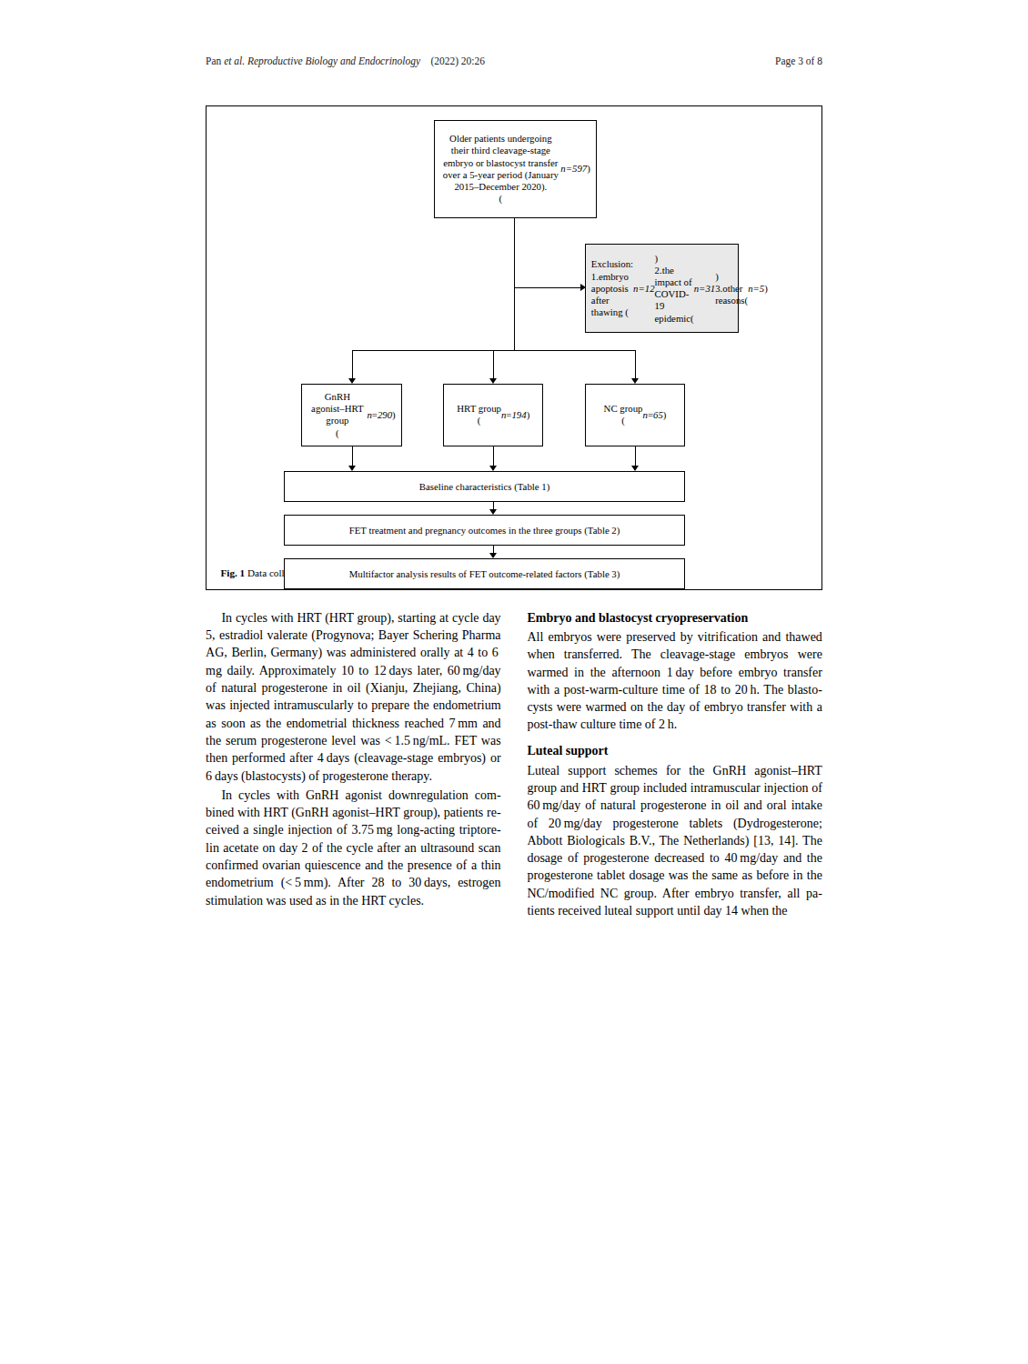Pan et al. Reproductive Biology and Endocrinology (2022) 20:26
Page 3 of 8
Older patients undergoing their third cleavage-stage embryo or blastocyst transfer over a 5-year period (January 2015–December 2020).
(n=597)
Exclusion:
1.embryo apoptosis after thawing (n=12)
2.the impact of COVID-19 epidemic(n=31)
3.other reasons(n=5)
GnRH agonist–HRT group
(n = 290)
HRT group
( n = 194)
NC group
(n = 65)
Baseline characteristics (Table 1)
FET treatment and pregnancy outcomes in the three groups (Table 2)
Multifactor analysis results of FET outcome-related factors (Table 3)
Fig. 1 Data collection and analysis method
In cycles with HRT (HRT group), starting at cycle day 5, estradiol valerate (Progynova; Bayer Schering Pharma AG, Berlin, Germany) was administered orally at 4 to 6 mg daily. Approximately 10 to 12 days later, 60 mg/day of natural progesterone in oil (Xianju, Zhejiang, China) was injected intramuscularly to prepare the endometrium as soon as the endometrial thickness reached 7 mm and the serum progesterone level was < 1.5 ng/mL. FET was then performed after 4 days (cleavage-stage embryos) or 6 days (blastocysts) of progesterone therapy.
In cycles with GnRH agonist downregulation combined with HRT (GnRH agonist–HRT group), patients received a single injection of 3.75 mg long-acting triptorelin acetate on day 2 of the cycle after an ultrasound scan confirmed ovarian quiescence and the presence of a thin endometrium (< 5 mm). After 28 to 30 days, estrogen stimulation was used as in the HRT cycles.
Embryo and blastocyst cryopreservation
All embryos were preserved by vitrification and thawed when transferred. The cleavage-stage embryos were warmed in the afternoon 1 day before embryo transfer with a post-warm-culture time of 18 to 20 h. The blastocysts were warmed on the day of embryo transfer with a post-thaw culture time of 2 h.
Luteal support
Luteal support schemes for the GnRH agonist–HRT group and HRT group included intramuscular injection of 60 mg/day of natural progesterone in oil and oral intake of 20 mg/day progesterone tablets (Dydrogesterone; Abbott Biologicals B.V., The Netherlands) [13, 14]. The dosage of progesterone decreased to 40 mg/day and the progesterone tablet dosage was the same as before in the NC/modified NC group. After embryo transfer, all patients received luteal support until day 14 when the